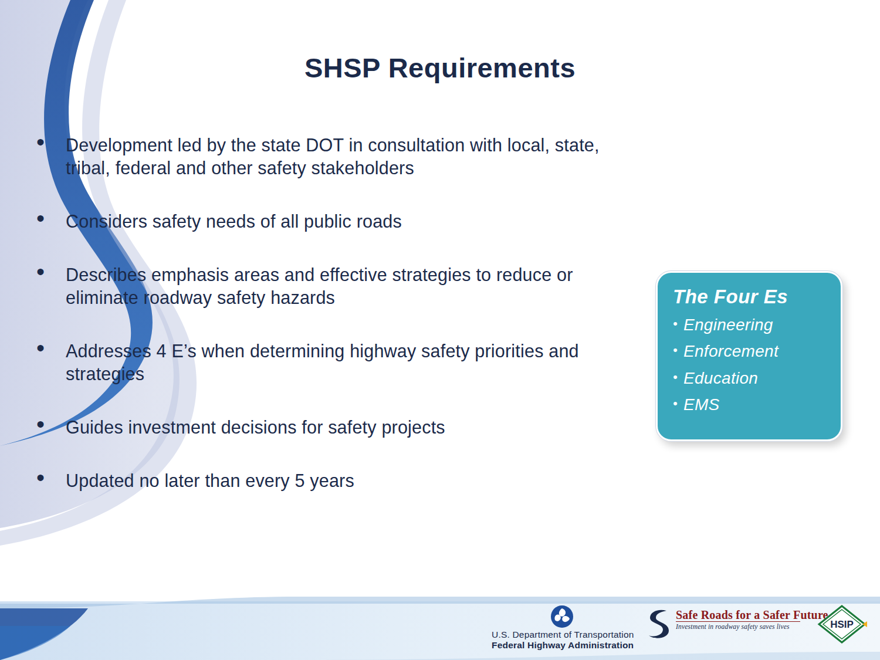SHSP Requirements
Development led by the state DOT in consultation with local, state, tribal, federal and other safety stakeholders
Considers safety needs of all public roads
Describes emphasis areas and effective strategies to reduce or eliminate roadway safety hazards
Addresses 4 E’s when determining highway safety priorities and strategies
Guides investment decisions for safety projects
Updated no later than every 5 years
The Four Es
Engineering
Enforcement
Education
EMS
U.S. Department of Transportation
Federal Highway Administration
Safe Roads for a Safer Future
Investment in roadway safety saves lives
HSIP